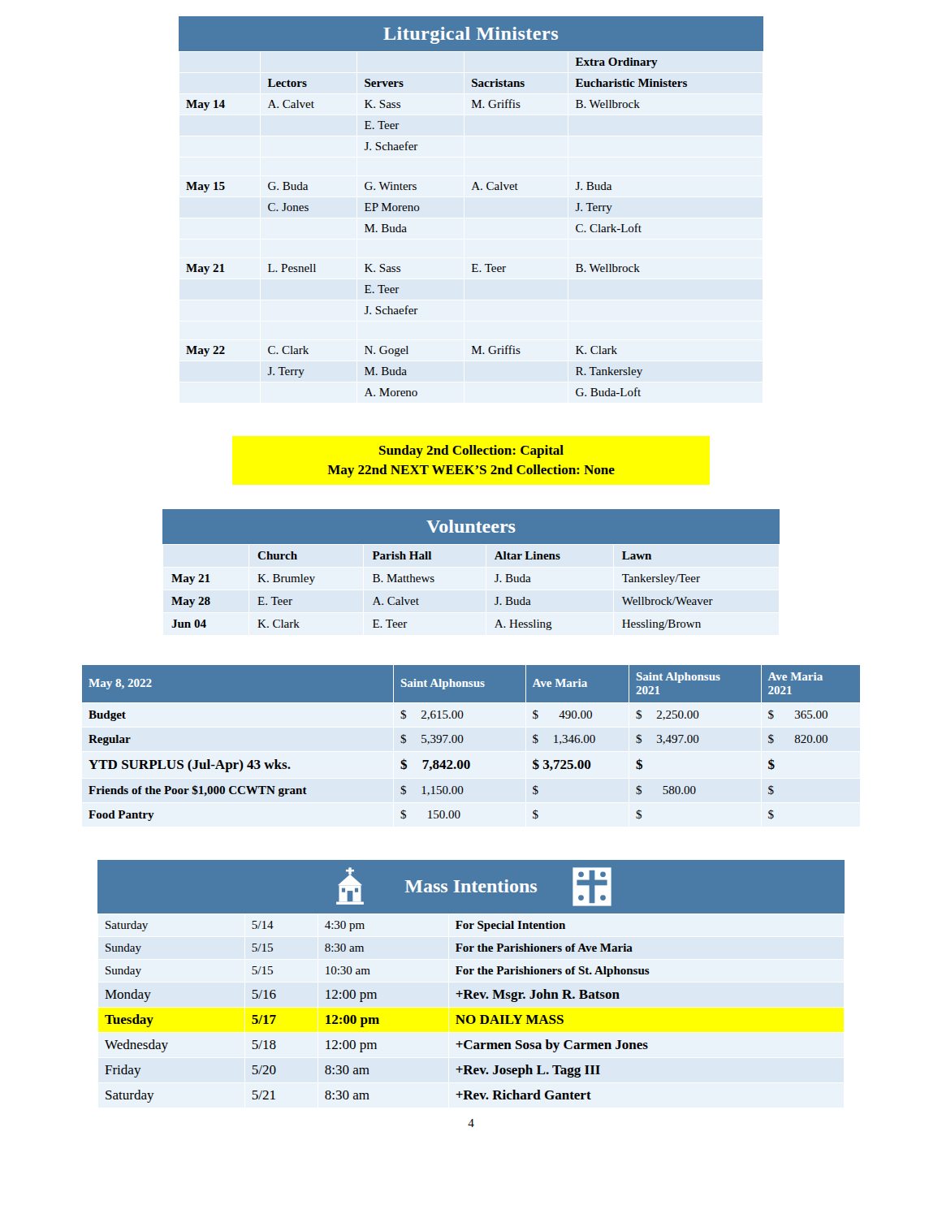Liturgical Ministers
| | | | | Extra Ordinary |
| | Lectors | Servers | Sacristans | Eucharistic Ministers |
| May 14 | A. Calvet | K. Sass | M. Griffis | B. Wellbrock |
| | | E. Teer | | |
| | | J. Schaefer | | |
| May 15 | G. Buda | G. Winters | A. Calvet | J. Buda |
| | C. Jones | EP Moreno | | J. Terry |
| | | M. Buda | | C. Clark-Loft |
| May 21 | L. Pesnell | K. Sass | E. Teer | B. Wellbrock |
| | | E. Teer | | |
| | | J. Schaefer | | |
| May 22 | C. Clark | N. Gogel | M. Griffis | K. Clark |
| | J. Terry | M. Buda | | R. Tankersley |
| | | A. Moreno | | G. Buda-Loft |
Sunday 2nd Collection: Capital
May 22nd NEXT WEEK’S 2nd Collection: None
Volunteers
| | Church | Parish Hall | Altar Linens | Lawn |
| May 21 | K. Brumley | B. Matthews | J. Buda | Tankersley/Teer |
| May 28 | E. Teer | A. Calvet | J. Buda | Wellbrock/Weaver |
| Jun 04 | K. Clark | E. Teer | A. Hessling | Hessling/Brown |
| May 8, 2022 | Saint Alphonsus | Ave Maria | Saint Alphonsus 2021 | Ave Maria 2021 |
| --- | --- | --- | --- | --- |
| Budget | $ 2,615.00 | $ 490.00 | $ 2,250.00 | $ 365.00 |
| Regular | $ 5,397.00 | $ 1,346.00 | $ 3,497.00 | $ 820.00 |
| YTD SURPLUS (Jul-Apr) 43 wks. | $ 7,842.00 | $ 3,725.00 | $ | $ |
| Friends of the Poor $1,000 CCWTN grant | $ 1,150.00 | $ | $ 580.00 | $ |
| Food Pantry | $ 150.00 | $ | $ | $ |
Mass Intentions
| Saturday | 5/14 | 4:30 pm | For Special Intention |
| Sunday | 5/15 | 8:30 am | For the Parishioners of Ave Maria |
| Sunday | 5/15 | 10:30 am | For the Parishioners of St. Alphonsus |
| Monday | 5/16 | 12:00 pm | +Rev. Msgr. John R. Batson |
| Tuesday | 5/17 | 12:00 pm | NO DAILY MASS |
| Wednesday | 5/18 | 12:00 pm | +Carmen Sosa by Carmen Jones |
| Friday | 5/20 | 8:30 am | +Rev. Joseph L. Tagg III |
| Saturday | 5/21 | 8:30 am | +Rev. Richard Gantert |
4